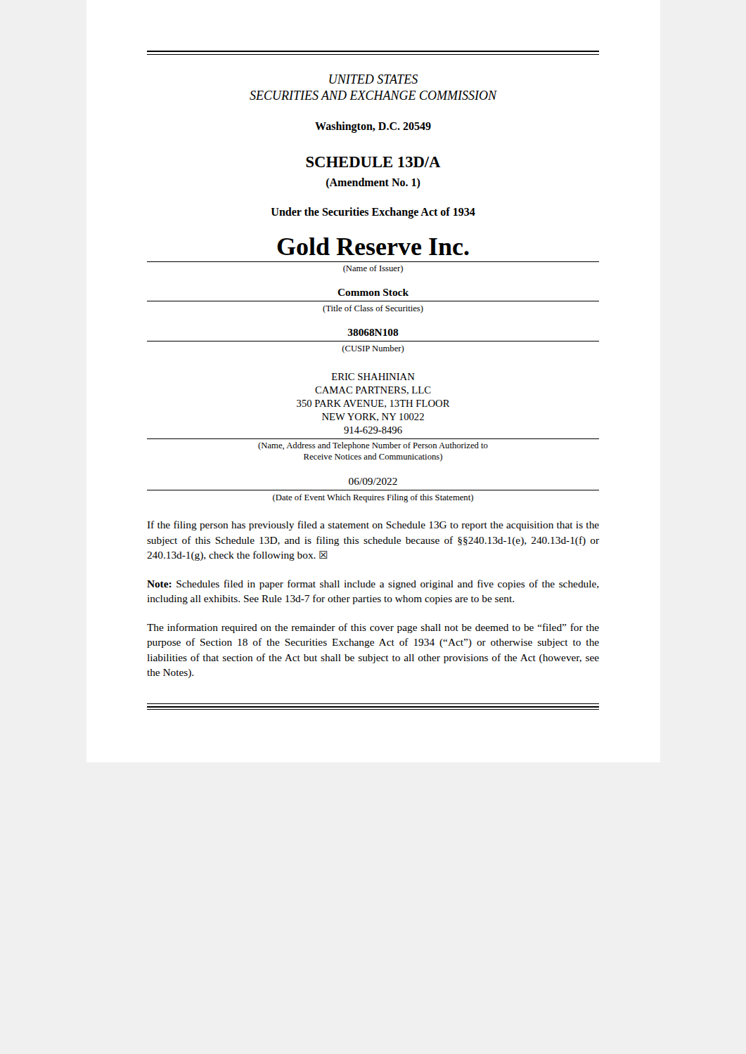UNITED STATES
SECURITIES AND EXCHANGE COMMISSION
Washington, D.C. 20549
SCHEDULE 13D/A
(Amendment No. 1)
Under the Securities Exchange Act of 1934
Gold Reserve Inc.
(Name of Issuer)
Common Stock
(Title of Class of Securities)
38068N108
(CUSIP Number)
ERIC SHAHINIAN
CAMAC PARTNERS, LLC
350 PARK AVENUE, 13TH FLOOR
NEW YORK, NY 10022
914-629-8496
(Name, Address and Telephone Number of Person Authorized to
Receive Notices and Communications)
06/09/2022
(Date of Event Which Requires Filing of this Statement)
If the filing person has previously filed a statement on Schedule 13G to report the acquisition that is the subject of this Schedule 13D, and is filing this schedule because of §§240.13d-1(e), 240.13d-1(f) or 240.13d-1(g), check the following box. ☒
Note: Schedules filed in paper format shall include a signed original and five copies of the schedule, including all exhibits. See Rule 13d-7 for other parties to whom copies are to be sent.
The information required on the remainder of this cover page shall not be deemed to be “filed” for the purpose of Section 18 of the Securities Exchange Act of 1934 (“Act”) or otherwise subject to the liabilities of that section of the Act but shall be subject to all other provisions of the Act (however, see the Notes).